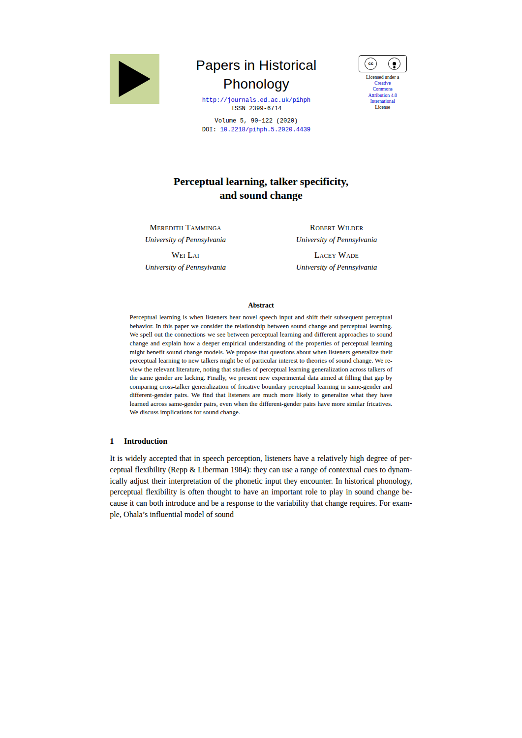Papers in Historical Phonology
http://journals.ed.ac.uk/pihph
ISSN 2399-6714 Volume 5, 90–122 (2020) DOI: 10.2218/pihph.5.2020.4439
cc
Licensed under a
Creative
Commons
Attribution 4.0
International
License
Perceptual learning, talker specificity,
and sound change
| Meredith Tamminga | Robert Wilder |
| University of Pennsylvania | University of Pennsylvania |
| Wei Lai | Lacey Wade |
| University of Pennsylvania | University of Pennsylvania |
Abstract
Perceptual learning is when listeners hear novel speech input and shift their subsequent perceptual behavior. In this paper we consider the relationship between sound change and perceptual learning. We spell out the connections we see between perceptual learning and different approaches to sound change and explain how a deeper empirical understanding of the properties of perceptual learning might benefit sound change models. We propose that questions about when listeners generalize their perceptual learning to new talkers might be of particular interest to theories of sound change. We review the relevant literature, noting that studies of perceptual learning generalization across talkers of the same gender are lacking. Finally, we present new experimental data aimed at filling that gap by comparing cross-talker generalization of fricative boundary perceptual learning in same-gender and different-gender pairs. We find that listeners are much more likely to generalize what they have learned across same-gender pairs, even when the different-gender pairs have more similar fricatives. We discuss implications for sound change.
1 Introduction
It is widely accepted that in speech perception, listeners have a relatively high degree of perceptual flexibility (Repp & Liberman 1984): they can use a range of contextual cues to dynamically adjust their interpretation of the phonetic input they encounter. In historical phonology, perceptual flexibility is often thought to have an important role to play in sound change because it can both introduce and be a response to the variability that change requires. For example, Ohala’s influential model of sound